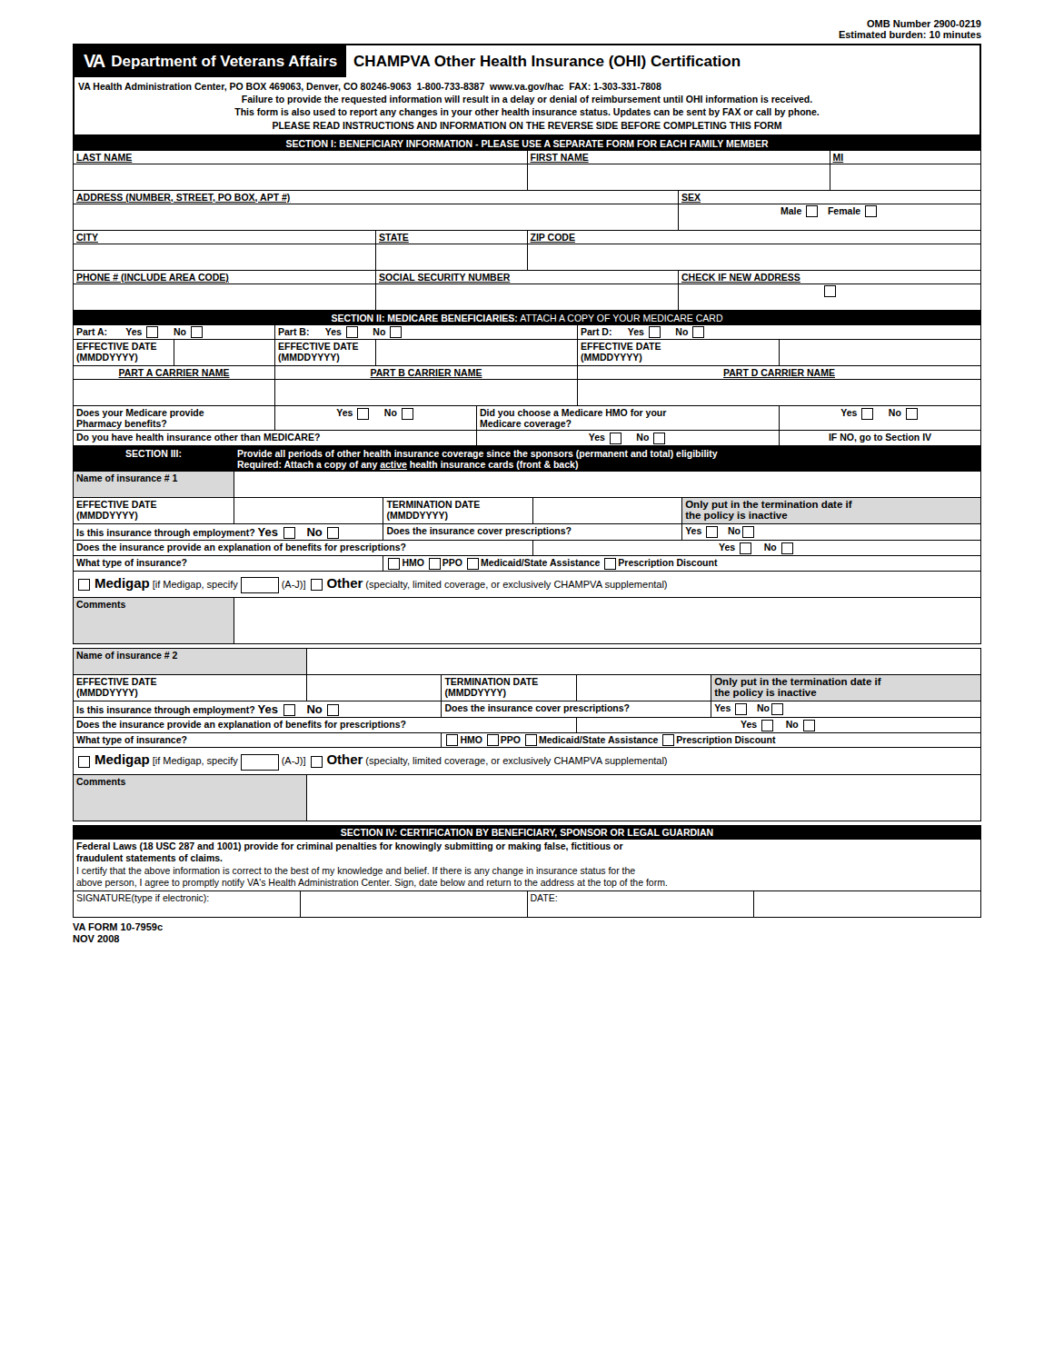OMB Number 2900-0219
Estimated burden: 10 minutes
VA Department of Veterans Affairs
CHAMPVA Other Health Insurance (OHI) Certification
VA Health Administration Center, PO BOX 469063, Denver, CO 80246-9063 1-800-733-8387 www.va.gov/hac FAX: 1-303-331-7808
Failure to provide the requested information will result in a delay or denial of reimbursement until OHI information is received.
This form is also used to report any changes in your other health insurance status. Updates can be sent by FAX or call by phone.
PLEASE READ INSTRUCTIONS AND INFORMATION ON THE REVERSE SIDE BEFORE COMPLETING THIS FORM
| SECTION I: BENEFICIARY INFORMATION - PLEASE USE A SEPARATE FORM FOR EACH FAMILY MEMBER |
| LAST NAME | FIRST NAME | MI |
| ADDRESS (NUMBER, STREET, PO BOX, APT #) | SEX |
| | Male Female |
| CITY | STATE | ZIP CODE |
| PHONE # (INCLUDE AREA CODE) | SOCIAL SECURITY NUMBER | CHECK IF NEW ADDRESS |
| SECTION II: MEDICARE BENEFICIARIES: ATTACH A COPY OF YOUR MEDICARE CARD |
| Part A: Yes No | Part B: Yes No | Part D: Yes No |
| EFFECTIVE DATE (MMDDYYYY) | | EFFECTIVE DATE (MMDDYYYY) | | EFFECTIVE DATE (MMDDYYYY) | |
| PART A CARRIER NAME | PART B CARRIER NAME | PART D CARRIER NAME |
| Does your Medicare provide Pharmacy benefits? | Yes No | Did you choose a Medicare HMO for your Medicare coverage? | Yes No |
| Do you have health insurance other than MEDICARE? | Yes No | IF NO, go to Section IV |
| SECTION III: | Provide all periods of other health insurance coverage since the sponsors (permanent and total) eligibility Required: Attach a copy of any active health insurance cards (front & back) |
| Name of insurance # 1 | |
| EFFECTIVE DATE (MMDDYYYY) | | TERMINATION DATE (MMDDYYYY) | | Only put in the termination date if the policy is inactive |
| Is this insurance through employment? Yes No | Does the insurance cover prescriptions? | Yes No |
| Does the insurance provide an explanation of benefits for prescriptions? | Yes No |
| What type of insurance? | HMO PPO Medicaid/State Assistance Prescription Discount |
| Medigap [if Medigap, specify (A-J)] Other (specialty, limited coverage, or exclusively CHAMPVA supplemental) |
| Comments | |
| Name of insurance # 2 | |
| EFFECTIVE DATE (MMDDYYYY) | | TERMINATION DATE (MMDDYYYY) | | Only put in the termination date if the policy is inactive |
| Is this insurance through employment? Yes No | Does the insurance cover prescriptions? | Yes No |
| Does the insurance provide an explanation of benefits for prescriptions? | Yes No |
| What type of insurance? | HMO PPO Medicaid/State Assistance Prescription Discount |
| Medigap [if Medigap, specify (A-J)] Other (specialty, limited coverage, or exclusively CHAMPVA supplemental) |
| Comments | |
| SECTION IV: CERTIFICATION BY BENEFICIARY, SPONSOR OR LEGAL GUARDIAN |
| Federal Laws (18 USC 287 and 1001) provide for criminal penalties for knowingly submitting or making false, fictitious or fraudulent statements of claims. I certify that the above information is correct to the best of my knowledge and belief. If there is any change in insurance status for the above person, I agree to promptly notify VA's Health Administration Center. Sign, date below and return to the address at the top of the form. |
| SIGNATURE(type if electronic): | | DATE: | |
VA FORM 10-7959c
NOV 2008